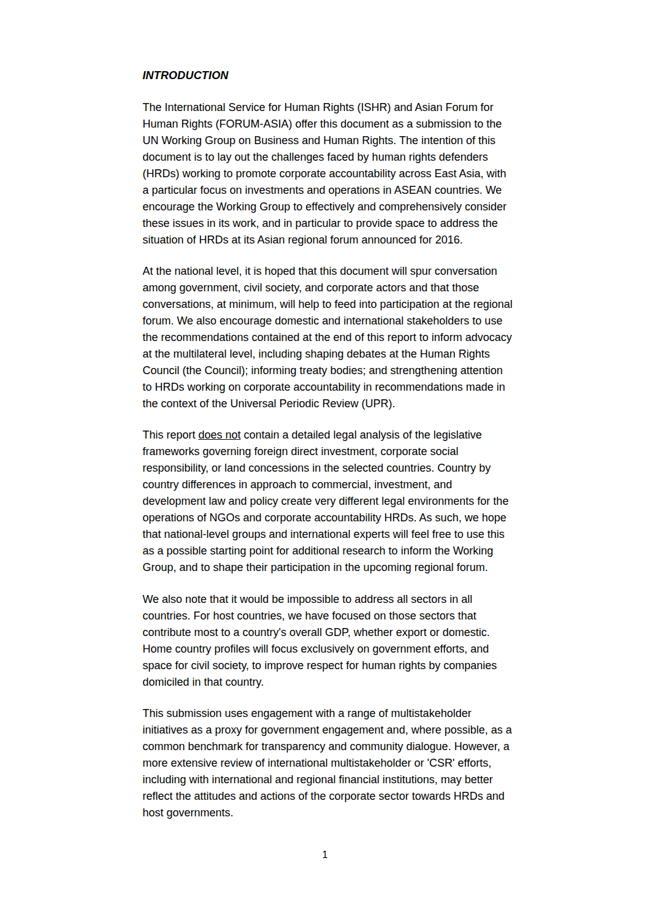INTRODUCTION
The International Service for Human Rights (ISHR) and Asian Forum for Human Rights (FORUM-ASIA) offer this document as a submission to the UN Working Group on Business and Human Rights. The intention of this document is to lay out the challenges faced by human rights defenders (HRDs) working to promote corporate accountability across East Asia, with a particular focus on investments and operations in ASEAN countries. We encourage the Working Group to effectively and comprehensively consider these issues in its work, and in particular to provide space to address the situation of HRDs at its Asian regional forum announced for 2016.
At the national level, it is hoped that this document will spur conversation among government, civil society, and corporate actors and that those conversations, at minimum, will help to feed into participation at the regional forum. We also encourage domestic and international stakeholders to use the recommendations contained at the end of this report to inform advocacy at the multilateral level, including shaping debates at the Human Rights Council (the Council); informing treaty bodies; and strengthening attention to HRDs working on corporate accountability in recommendations made in the context of the Universal Periodic Review (UPR).
This report does not contain a detailed legal analysis of the legislative frameworks governing foreign direct investment, corporate social responsibility, or land concessions in the selected countries. Country by country differences in approach to commercial, investment, and development law and policy create very different legal environments for the operations of NGOs and corporate accountability HRDs. As such, we hope that national-level groups and international experts will feel free to use this as a possible starting point for additional research to inform the Working Group, and to shape their participation in the upcoming regional forum.
We also note that it would be impossible to address all sectors in all countries. For host countries, we have focused on those sectors that contribute most to a country's overall GDP, whether export or domestic. Home country profiles will focus exclusively on government efforts, and space for civil society, to improve respect for human rights by companies domiciled in that country.
This submission uses engagement with a range of multistakeholder initiatives as a proxy for government engagement and, where possible, as a common benchmark for transparency and community dialogue. However, a more extensive review of international multistakeholder or 'CSR' efforts, including with international and regional financial institutions, may better reflect the attitudes and actions of the corporate sector towards HRDs and host governments.
1